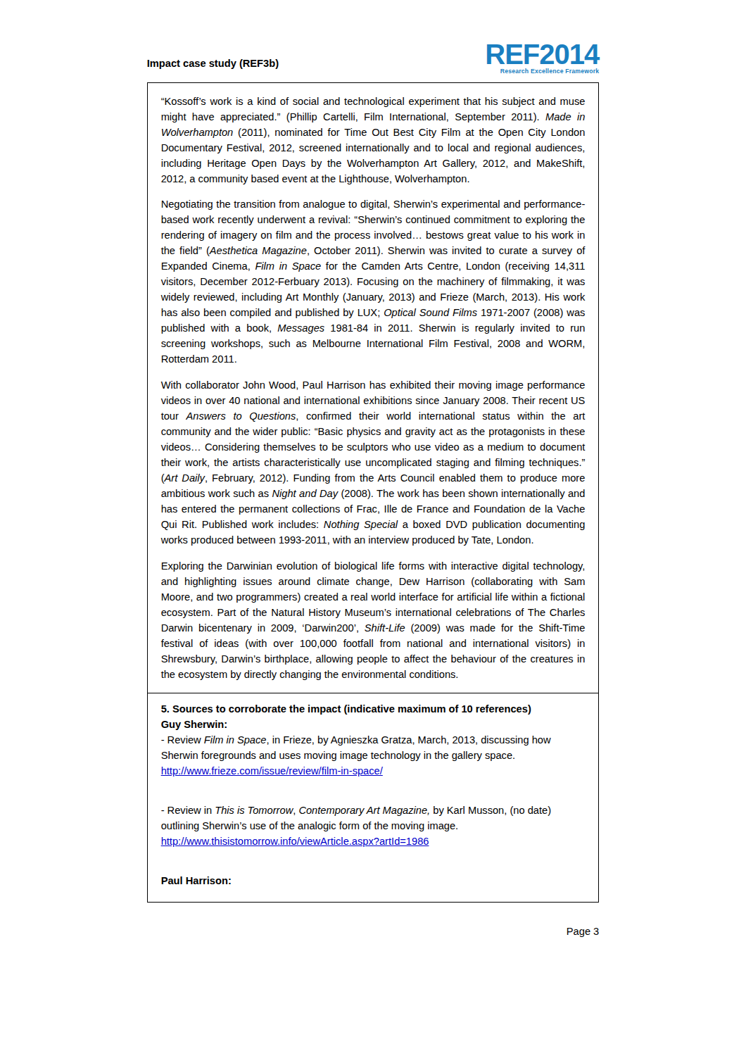Impact case study (REF3b)
REF2014
Research Excellence Framework
“Kossoff’s work is a kind of social and technological experiment that his subject and muse might have appreciated.” (Phillip Cartelli, Film International, September 2011). Made in Wolverhampton (2011), nominated for Time Out Best City Film at the Open City London Documentary Festival, 2012, screened internationally and to local and regional audiences, including Heritage Open Days by the Wolverhampton Art Gallery, 2012, and MakeShift, 2012, a community based event at the Lighthouse, Wolverhampton.
Negotiating the transition from analogue to digital, Sherwin’s experimental and performance-based work recently underwent a revival: “Sherwin’s continued commitment to exploring the rendering of imagery on film and the process involved… bestows great value to his work in the field” (Aesthetica Magazine, October 2011). Sherwin was invited to curate a survey of Expanded Cinema, Film in Space for the Camden Arts Centre, London (receiving 14,311 visitors, December 2012-Ferbuary 2013). Focusing on the machinery of filmmaking, it was widely reviewed, including Art Monthly (January, 2013) and Frieze (March, 2013). His work has also been compiled and published by LUX; Optical Sound Films 1971-2007 (2008) was published with a book, Messages 1981-84 in 2011. Sherwin is regularly invited to run screening workshops, such as Melbourne International Film Festival, 2008 and WORM, Rotterdam 2011.
With collaborator John Wood, Paul Harrison has exhibited their moving image performance videos in over 40 national and international exhibitions since January 2008. Their recent US tour Answers to Questions, confirmed their world international status within the art community and the wider public: “Basic physics and gravity act as the protagonists in these videos… Considering themselves to be sculptors who use video as a medium to document their work, the artists characteristically use uncomplicated staging and filming techniques.” (Art Daily, February, 2012). Funding from the Arts Council enabled them to produce more ambitious work such as Night and Day (2008). The work has been shown internationally and has entered the permanent collections of Frac, Ille de France and Foundation de la Vache Qui Rit. Published work includes: Nothing Special a boxed DVD publication documenting works produced between 1993-2011, with an interview produced by Tate, London.
Exploring the Darwinian evolution of biological life forms with interactive digital technology, and highlighting issues around climate change, Dew Harrison (collaborating with Sam Moore, and two programmers) created a real world interface for artificial life within a fictional ecosystem. Part of the Natural History Museum’s international celebrations of The Charles Darwin bicentenary in 2009, ‘Darwin200’, Shift-Life (2009) was made for the Shift-Time festival of ideas (with over 100,000 footfall from national and international visitors) in Shrewsbury, Darwin’s birthplace, allowing people to affect the behaviour of the creatures in the ecosystem by directly changing the environmental conditions.
5. Sources to corroborate the impact (indicative maximum of 10 references)
Guy Sherwin:
- Review Film in Space, in Frieze, by Agnieszka Gratza, March, 2013, discussing how Sherwin foregrounds and uses moving image technology in the gallery space.
http://www.frieze.com/issue/review/film-in-space/
- Review in This is Tomorrow, Contemporary Art Magazine, by Karl Musson, (no date) outlining Sherwin’s use of the analogic form of the moving image.
http://www.thisistomorrow.info/viewArticle.aspx?artId=1986
Paul Harrison:
Page 3